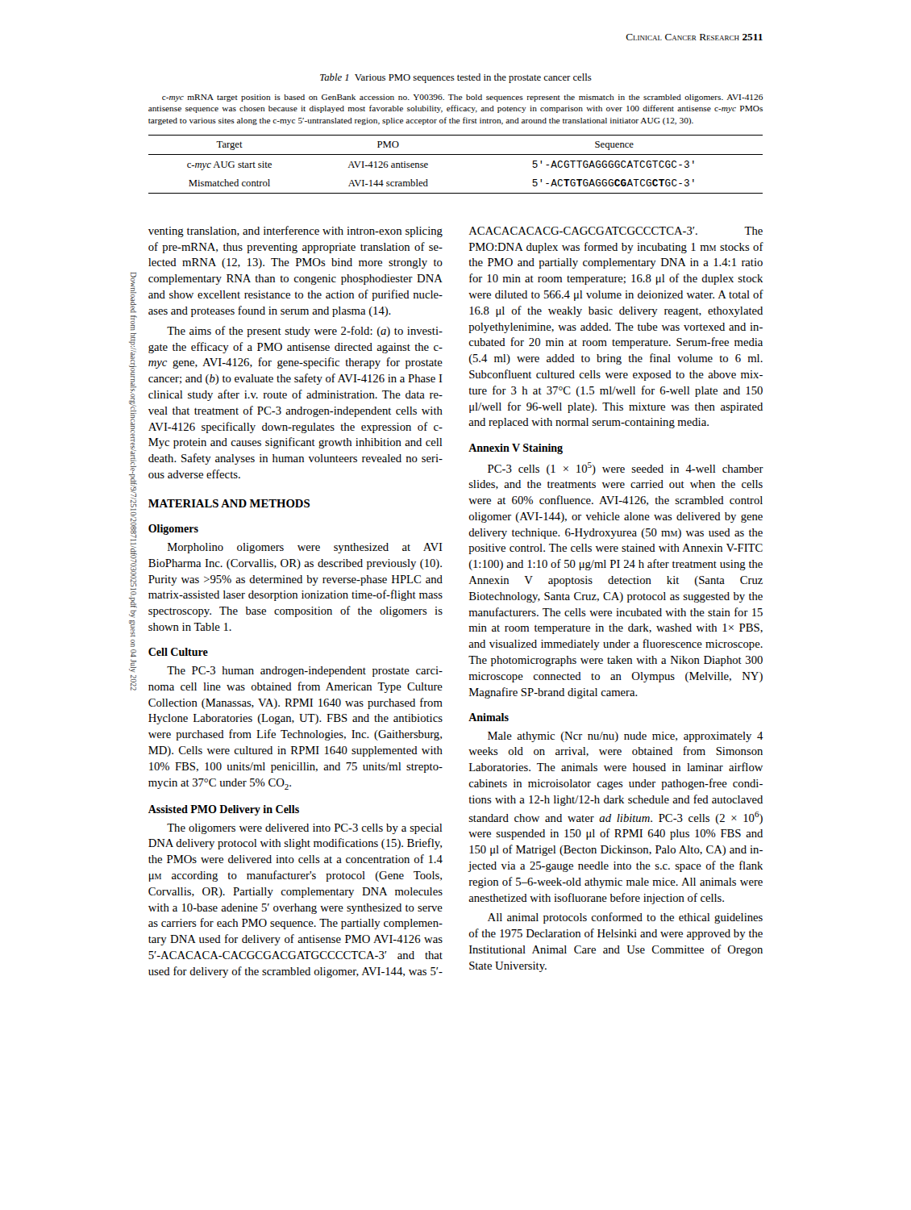Clinical Cancer Research 2511
Downloaded from http://aacrjournals.org/clincancerres/article-pdf/9/7/2510/2088711/df0703002510.pdf by guest on 04 July 2022
Table 1 Various PMO sequences tested in the prostate cancer cells
c-myc mRNA target position is based on GenBank accession no. Y00396. The bold sequences represent the mismatch in the scrambled oligomers. AVI-4126 antisense sequence was chosen because it displayed most favorable solubility, efficacy, and potency in comparison with over 100 different antisense c-myc PMOs targeted to various sites along the c-myc 5′-untranslated region, splice acceptor of the first intron, and around the translational initiator AUG (12, 30).
| Target | PMO | Sequence |
| --- | --- | --- |
| c- myc AUG start site | AVI-4126 antisense | 5′-ACGTTGAGGGGCATCGTCGC-3′ |
| Mismatched control | AVI-144 scrambled | 5′-AC T G T GAGGG CG ATCG CT GC-3′ |
venting translation, and interference with intron-exon splicing of pre-mRNA, thus preventing appropriate translation of selected mRNA (12, 13). The PMOs bind more strongly to complementary RNA than to congenic phosphodiester DNA and show excellent resistance to the action of purified nucleases and proteases found in serum and plasma (14).
The aims of the present study were 2-fold: (a) to investigate the efficacy of a PMO antisense directed against the c-myc gene, AVI-4126, for gene-specific therapy for prostate cancer; and (b) to evaluate the safety of AVI-4126 in a Phase I clinical study after i.v. route of administration. The data reveal that treatment of PC-3 androgen-independent cells with AVI-4126 specifically down-regulates the expression of c-Myc protein and causes significant growth inhibition and cell death. Safety analyses in human volunteers revealed no serious adverse effects.
Materials and Methods
Oligomers
Morpholino oligomers were synthesized at AVI BioPharma Inc. (Corvallis, OR) as described previously (10). Purity was >95% as determined by reverse-phase HPLC and matrix-assisted laser desorption ionization time-of-flight mass spectroscopy. The base composition of the oligomers is shown in Table 1.
Cell Culture
The PC-3 human androgen-independent prostate carcinoma cell line was obtained from American Type Culture Collection (Manassas, VA). RPMI 1640 was purchased from Hyclone Laboratories (Logan, UT). FBS and the antibiotics were purchased from Life Technologies, Inc. (Gaithersburg, MD). Cells were cultured in RPMI 1640 supplemented with 10% FBS, 100 units/ml penicillin, and 75 units/ml streptomycin at 37°C under 5% CO2.
Assisted PMO Delivery in Cells
The oligomers were delivered into PC-3 cells by a special DNA delivery protocol with slight modifications (15). Briefly, the PMOs were delivered into cells at a concentration of 1.4 μm according to manufacturer's protocol (Gene Tools, Corvallis, OR). Partially complementary DNA molecules with a 10-base adenine 5′ overhang were synthesized to serve as carriers for each PMO sequence. The partially complementary DNA used for delivery of antisense PMO AVI-4126 was 5′-ACACACA-CACGCGACGATGCCCCTCA-3′ and that used for delivery of the scrambled oligomer, AVI-144, was 5′-ACACACACACG-CAGCGATCGCCCTCA-3′. The PMO:DNA duplex was formed by incubating 1 mm stocks of the PMO and partially complementary DNA in a 1.4:1 ratio for 10 min at room temperature; 16.8 μl of the duplex stock were diluted to 566.4 μl volume in deionized water. A total of 16.8 μl of the weakly basic delivery reagent, ethoxylated polyethylenimine, was added. The tube was vortexed and incubated for 20 min at room temperature. Serum-free media (5.4 ml) were added to bring the final volume to 6 ml. Subconfluent cultured cells were exposed to the above mixture for 3 h at 37°C (1.5 ml/well for 6-well plate and 150 μl/well for 96-well plate). This mixture was then aspirated and replaced with normal serum-containing media.
Annexin V Staining
PC-3 cells (1 × 105) were seeded in 4-well chamber slides, and the treatments were carried out when the cells were at 60% confluence. AVI-4126, the scrambled control oligomer (AVI-144), or vehicle alone was delivered by gene delivery technique. 6-Hydroxyurea (50 mm) was used as the positive control. The cells were stained with Annexin V-FITC (1:100) and 1:10 of 50 μg/ml PI 24 h after treatment using the Annexin V apoptosis detection kit (Santa Cruz Biotechnology, Santa Cruz, CA) protocol as suggested by the manufacturers. The cells were incubated with the stain for 15 min at room temperature in the dark, washed with 1× PBS, and visualized immediately under a fluorescence microscope. The photomicrographs were taken with a Nikon Diaphot 300 microscope connected to an Olympus (Melville, NY) Magnafire SP-brand digital camera.
Animals
Male athymic (Ncr nu/nu) nude mice, approximately 4 weeks old on arrival, were obtained from Simonson Laboratories. The animals were housed in laminar airflow cabinets in microisolator cages under pathogen-free conditions with a 12-h light/12-h dark schedule and fed autoclaved standard chow and water ad libitum. PC-3 cells (2 × 106) were suspended in 150 μl of RPMI 640 plus 10% FBS and 150 μl of Matrigel (Becton Dickinson, Palo Alto, CA) and injected via a 25-gauge needle into the s.c. space of the flank region of 5–6-week-old athymic male mice. All animals were anesthetized with isofluorane before injection of cells.
All animal protocols conformed to the ethical guidelines of the 1975 Declaration of Helsinki and were approved by the Institutional Animal Care and Use Committee of Oregon State University.